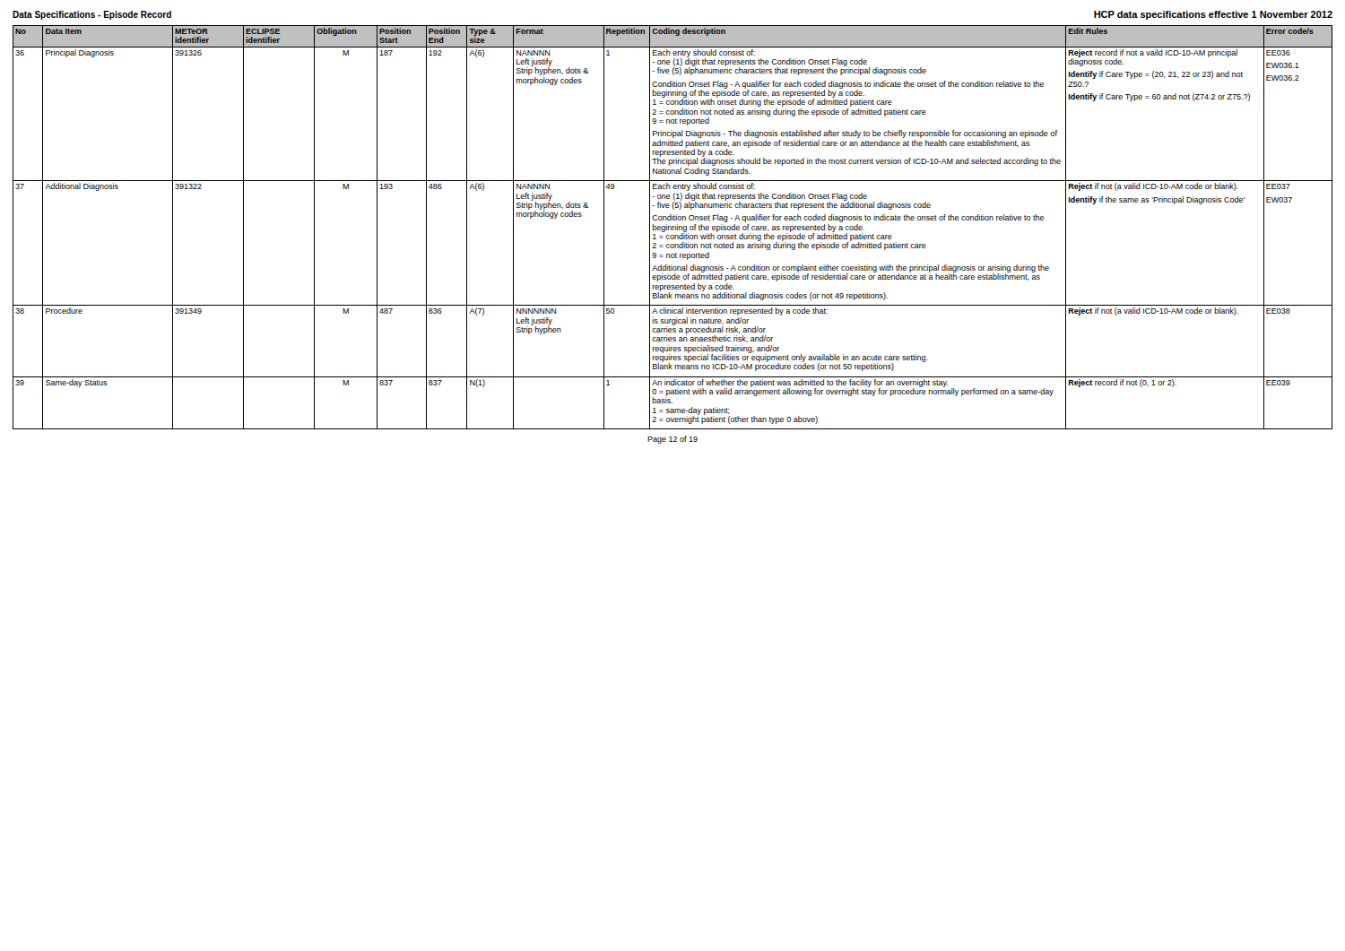Data Specifications - Episode Record
HCP data specifications effective 1 November 2012
| No | Data Item | METeOR identifier | ECLIPSE identifier | Obligation | Position Start | Position End | Type & size | Format | Repetition | Coding description | Edit Rules | Error code/s |
| --- | --- | --- | --- | --- | --- | --- | --- | --- | --- | --- | --- | --- |
| 36 | Principal Diagnosis | 391326 | | M | 187 | 192 | A(6) | NANNNN Left justify Strip hyphen, dots & morphology codes | 1 | Each entry should consist of: - one (1) digit that represents the Condition Onset Flag code - five (5) alphanumeric characters that represent the principal diagnosis code Condition Onset Flag - A qualifier for each coded diagnosis to indicate the onset of the condition relative to the beginning of the episode of care, as represented by a code. 1 = condition with onset during the episode of admitted patient care 2 = condition not noted as arising during the episode of admitted patient care 9 = not reported Principal Diagnosis - The diagnosis established after study to be chiefly responsible for occasioning an episode of admitted patient care, an episode of residential care or an attendance at the health care establishment, as represented by a code. The principal diagnosis should be reported in the most current version of ICD-10-AM and selected according to the National Coding Standards. | Reject record if not a vaild ICD-10-AM principal diagnosis code. Identify if Care Type = (20, 21, 22 or 23) and not Z50.? Identify if Care Type = 60 and not (Z74.2 or Z75.?) | EE036 EW036.1 EW036.2 |
| 37 | Additional Diagnosis | 391322 | | M | 193 | 486 | A(6) | NANNNN Left justify Strip hyphen, dots & morphology codes | 49 | Each entry should consist of: - one (1) digit that represents the Condition Onset Flag code - five (5) alphanumeric characters that represent the additional diagnosis code Condition Onset Flag - A qualifier for each coded diagnosis to indicate the onset of the condition relative to the beginning of the episode of care, as represented by a code. 1 = condition with onset during the episode of admitted patient care 2 = condition not noted as arising during the episode of admitted patient care 9 = not reported Additional diagnosis - A condition or complaint either coexisting with the principal diagnosis or arising during the episode of admitted patient care, episode of residential care or attendance at a health care establishment, as represented by a code. Blank means no additional diagnosis codes (or not 49 repetitions). | Reject if not (a valid ICD-10-AM code or blank). Identify if the same as 'Principal Diagnosis Code' | EE037 EW037 |
| 38 | Procedure | 391349 | | M | 487 | 836 | A(7) | NNNNNNN Left justify Strip hyphen | 50 | A clinical intervention represented by a code that: is surgical in nature, and/or carries a procedural risk, and/or carries an anaesthetic risk, and/or requires specialised training, and/or requires special facilities or equipment only available in an acute care setting. Blank means no ICD-10-AM procedure codes (or not 50 repetitions) | Reject if not (a valid ICD-10-AM code or blank). | EE038 |
| 39 | Same-day Status | | | M | 837 | 837 | N(1) | | 1 | An indicator of whether the patient was admitted to the facility for an overnight stay. 0 = patient with a valid arrangement allowing for overnight stay for procedure normally performed on a same-day basis. 1 = same-day patient; 2 = overnight patient (other than type 0 above) | Reject record if not (0, 1 or 2). | EE039 |
Page 12 of 19